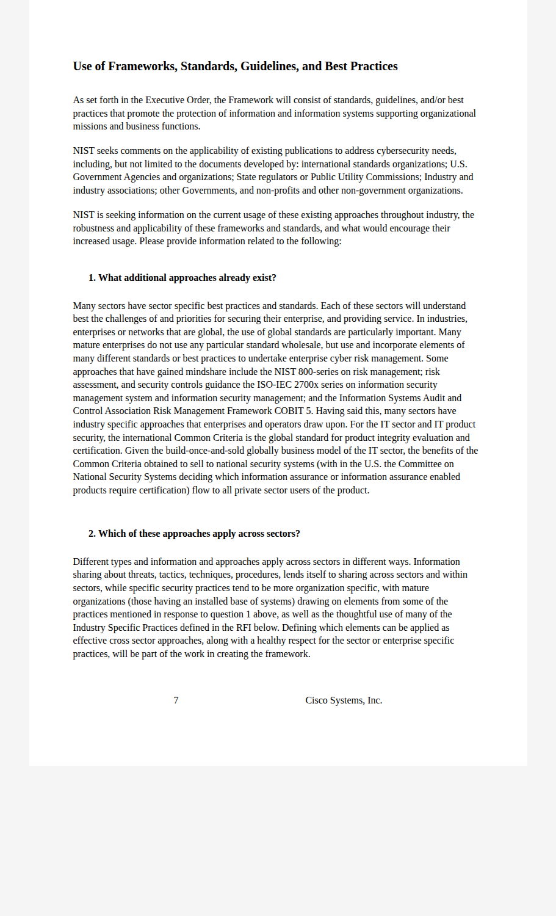Use of Frameworks, Standards, Guidelines, and Best Practices
As set forth in the Executive Order, the Framework will consist of standards, guidelines, and/or best practices that promote the protection of information and information systems supporting organizational missions and business functions.
NIST seeks comments on the applicability of existing publications to address cybersecurity needs, including, but not limited to the documents developed by: international standards organizations; U.S. Government Agencies and organizations; State regulators or Public Utility Commissions; Industry and industry associations; other Governments, and non-profits and other non-government organizations.
NIST is seeking information on the current usage of these existing approaches throughout industry, the robustness and applicability of these frameworks and standards, and what would encourage their increased usage. Please provide information related to the following:
What additional approaches already exist?
Many sectors have sector specific best practices and standards. Each of these sectors will understand best the challenges of and priorities for securing their enterprise, and providing service. In industries, enterprises or networks that are global, the use of global standards are particularly important. Many mature enterprises do not use any particular standard wholesale, but use and incorporate elements of many different standards or best practices to undertake enterprise cyber risk management. Some approaches that have gained mindshare include the NIST 800-series on risk management; risk assessment, and security controls guidance the ISO-IEC 2700x series on information security management system and information security management; and the Information Systems Audit and Control Association Risk Management Framework COBIT 5. Having said this, many sectors have industry specific approaches that enterprises and operators draw upon. For the IT sector and IT product security, the international Common Criteria is the global standard for product integrity evaluation and certification. Given the build-once-and-sold globally business model of the IT sector, the benefits of the Common Criteria obtained to sell to national security systems (with in the U.S. the Committee on National Security Systems deciding which information assurance or information assurance enabled products require certification) flow to all private sector users of the product.
Which of these approaches apply across sectors?
Different types and information and approaches apply across sectors in different ways. Information sharing about threats, tactics, techniques, procedures, lends itself to sharing across sectors and within sectors, while specific security practices tend to be more organization specific, with mature organizations (those having an installed base of systems) drawing on elements from some of the practices mentioned in response to question 1 above, as well as the thoughtful use of many of the Industry Specific Practices defined in the RFI below. Defining which elements can be applied as effective cross sector approaches, along with a healthy respect for the sector or enterprise specific practices, will be part of the work in creating the framework.
7 Cisco Systems, Inc.